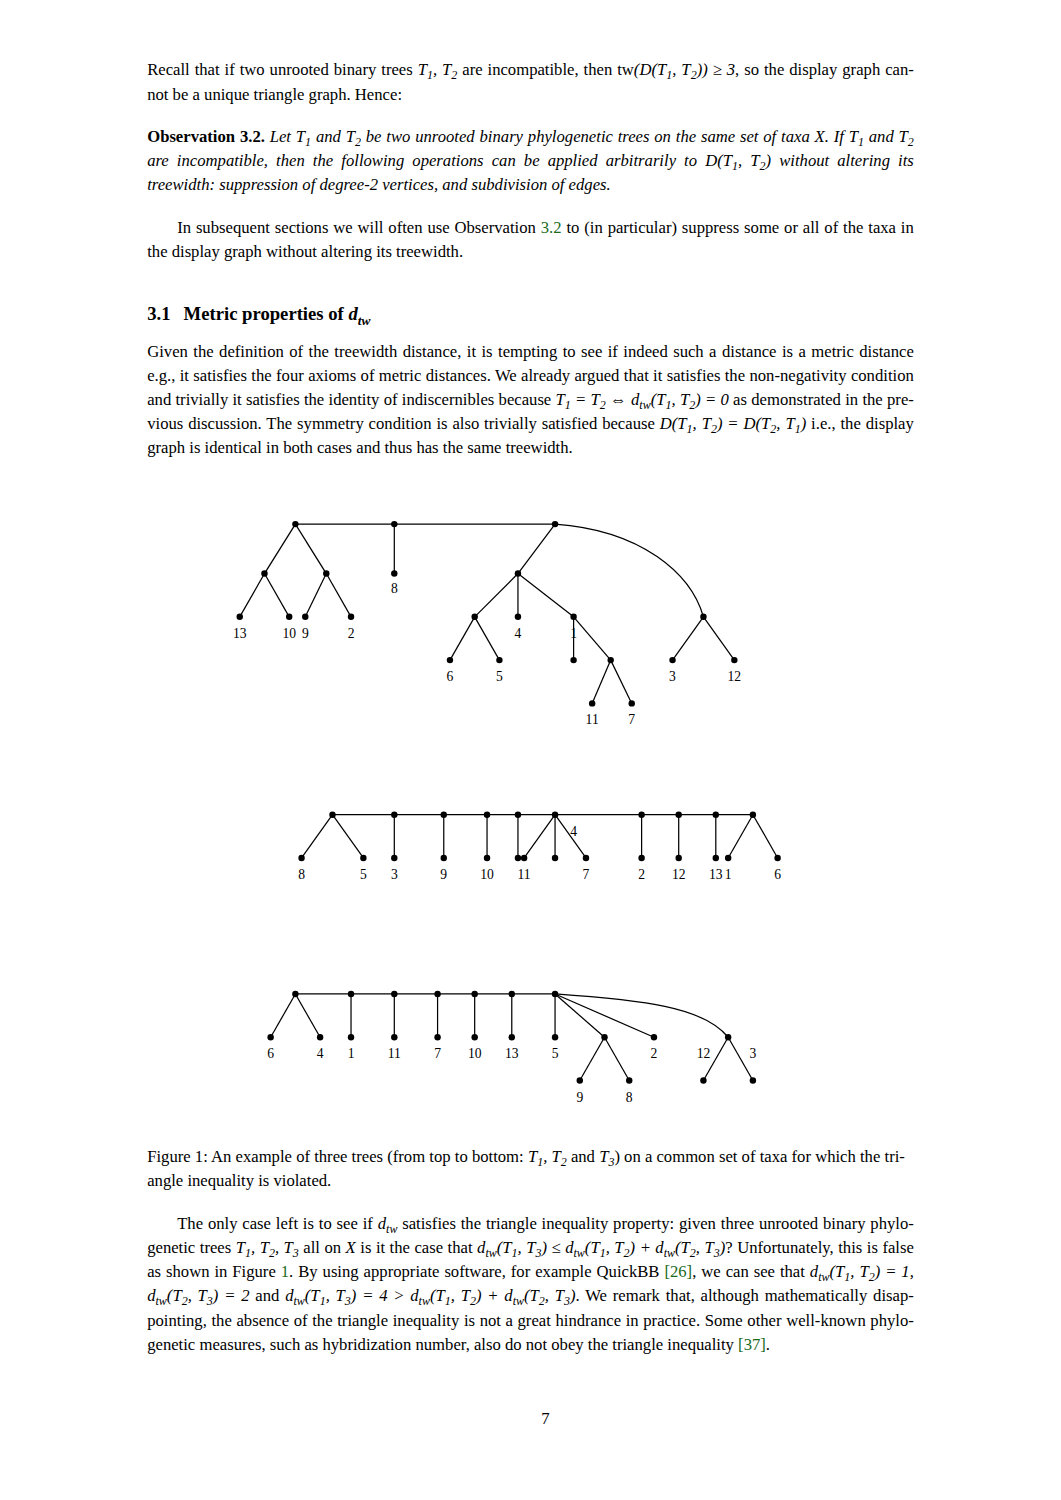Recall that if two unrooted binary trees T1, T2 are incompatible, then tw(D(T1, T2)) ≥ 3, so the display graph cannot be a unique triangle graph. Hence:
Observation 3.2. Let T1 and T2 be two unrooted binary phylogenetic trees on the same set of taxa X. If T1 and T2 are incompatible, then the following operations can be applied arbitrarily to D(T1, T2) without altering its treewidth: suppression of degree-2 vertices, and subdivision of edges.
In subsequent sections we will often use Observation 3.2 to (in particular) suppress some or all of the taxa in the display graph without altering its treewidth.
3.1 Metric properties of dtw
Given the definition of the treewidth distance, it is tempting to see if indeed such a distance is a metric distance e.g., it satisfies the four axioms of metric distances. We already argued that it satisfies the non-negativity condition and trivially it satisfies the identity of indiscernibles because T1 = T2 ⇔ dtw(T1, T2) = 0 as demonstrated in the previous discussion. The symmetry condition is also trivially satisfied because D(T1, T2) = D(T2, T1) i.e., the display graph is identical in both cases and thus has the same treewidth.
13 10 9 2 8 6 5 4 1 11 7 3 12 8 5 3 9 10 11 7 4 2 12 13 1 6 6 4 1 11 7 10 13 5 9 8 2 12 3
Figure 1: An example of three trees (from top to bottom: T1, T2 and T3) on a common set of taxa for which the triangle inequality is violated.
The only case left is to see if dtw satisfies the triangle inequality property: given three unrooted binary phylogenetic trees T1, T2, T3 all on X is it the case that dtw(T1, T3) ≤ dtw(T1, T2) + dtw(T2, T3)? Unfortunately, this is false as shown in Figure 1. By using appropriate software, for example QuickBB [26], we can see that dtw(T1, T2) = 1, dtw(T2, T3) = 2 and dtw(T1, T3) = 4 > dtw(T1, T2) + dtw(T2, T3). We remark that, although mathematically disappointing, the absence of the triangle inequality is not a great hindrance in practice. Some other well-known phylogenetic measures, such as hybridization number, also do not obey the triangle inequality [37].
7